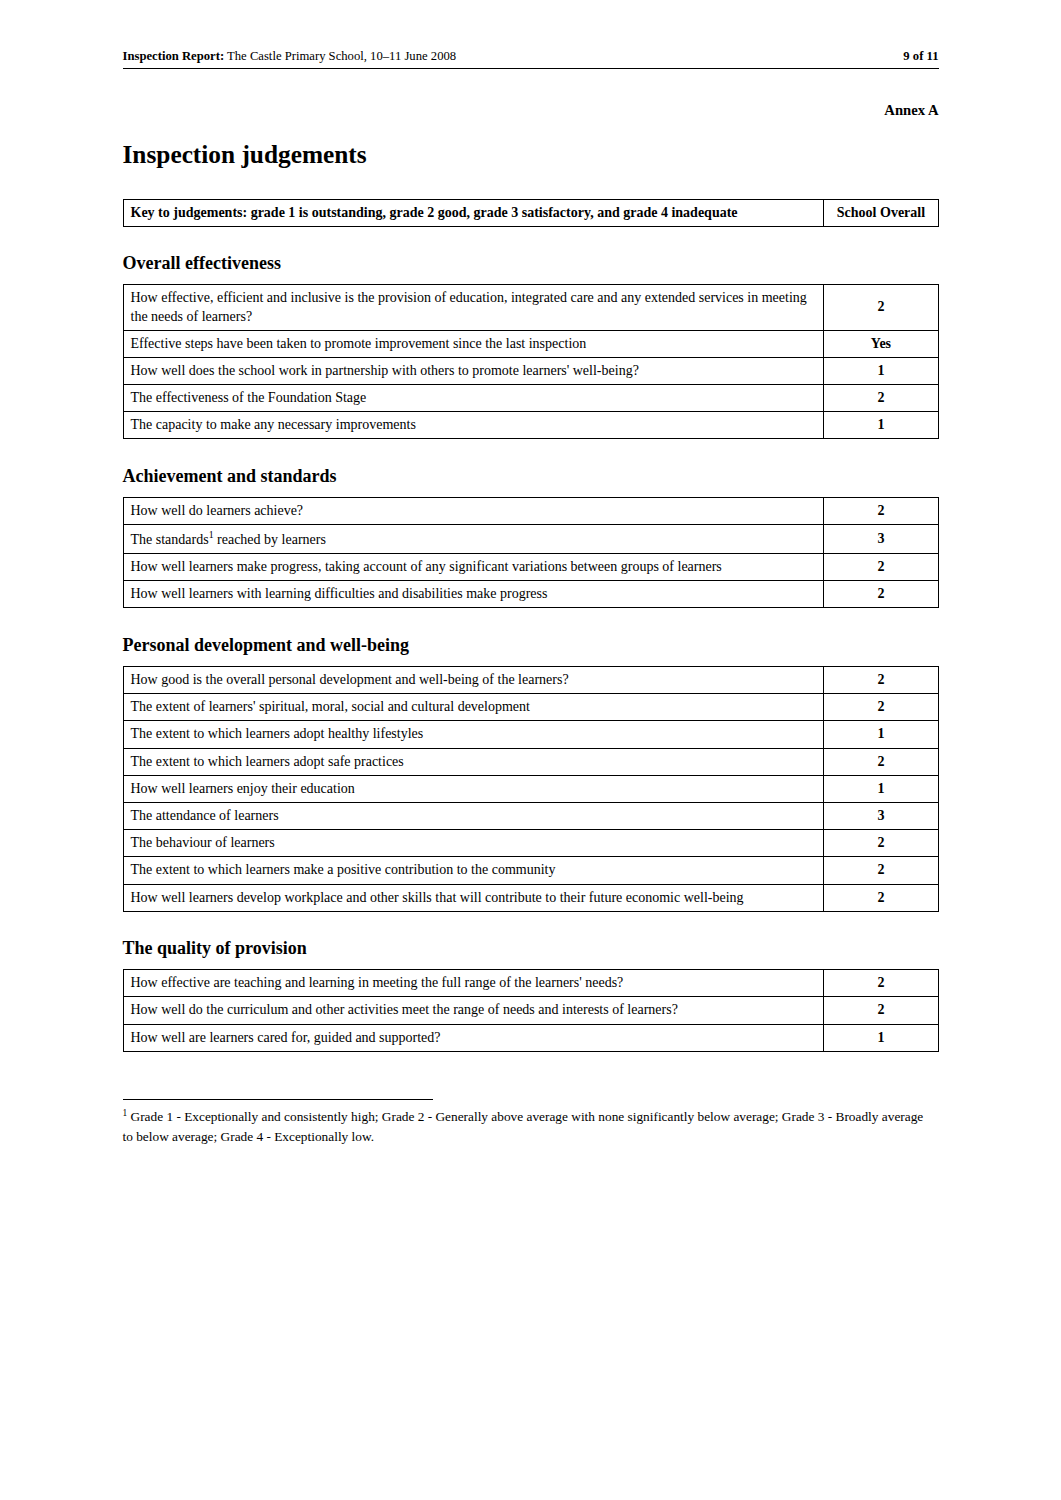Inspection Report: The Castle Primary School, 10–11 June 2008
9 of 11
Annex A
Inspection judgements
| Key to judgements: grade 1 is outstanding, grade 2 good, grade 3 satisfactory, and grade 4 inadequate | School Overall |
Overall effectiveness
| How effective, efficient and inclusive is the provision of education, integrated care and any extended services in meeting the needs of learners? | 2 |
| Effective steps have been taken to promote improvement since the last inspection | Yes |
| How well does the school work in partnership with others to promote learners' well-being? | 1 |
| The effectiveness of the Foundation Stage | 2 |
| The capacity to make any necessary improvements | 1 |
Achievement and standards
| How well do learners achieve? | 2 |
| The standards 1 reached by learners | 3 |
| How well learners make progress, taking account of any significant variations between groups of learners | 2 |
| How well learners with learning difficulties and disabilities make progress | 2 |
Personal development and well-being
| How good is the overall personal development and well-being of the learners? | 2 |
| The extent of learners' spiritual, moral, social and cultural development | 2 |
| The extent to which learners adopt healthy lifestyles | 1 |
| The extent to which learners adopt safe practices | 2 |
| How well learners enjoy their education | 1 |
| The attendance of learners | 3 |
| The behaviour of learners | 2 |
| The extent to which learners make a positive contribution to the community | 2 |
| How well learners develop workplace and other skills that will contribute to their future economic well-being | 2 |
The quality of provision
| How effective are teaching and learning in meeting the full range of the learners' needs? | 2 |
| How well do the curriculum and other activities meet the range of needs and interests of learners? | 2 |
| How well are learners cared for, guided and supported? | 1 |
1 Grade 1 - Exceptionally and consistently high; Grade 2 - Generally above average with none significantly below average; Grade 3 - Broadly average to below average; Grade 4 - Exceptionally low.